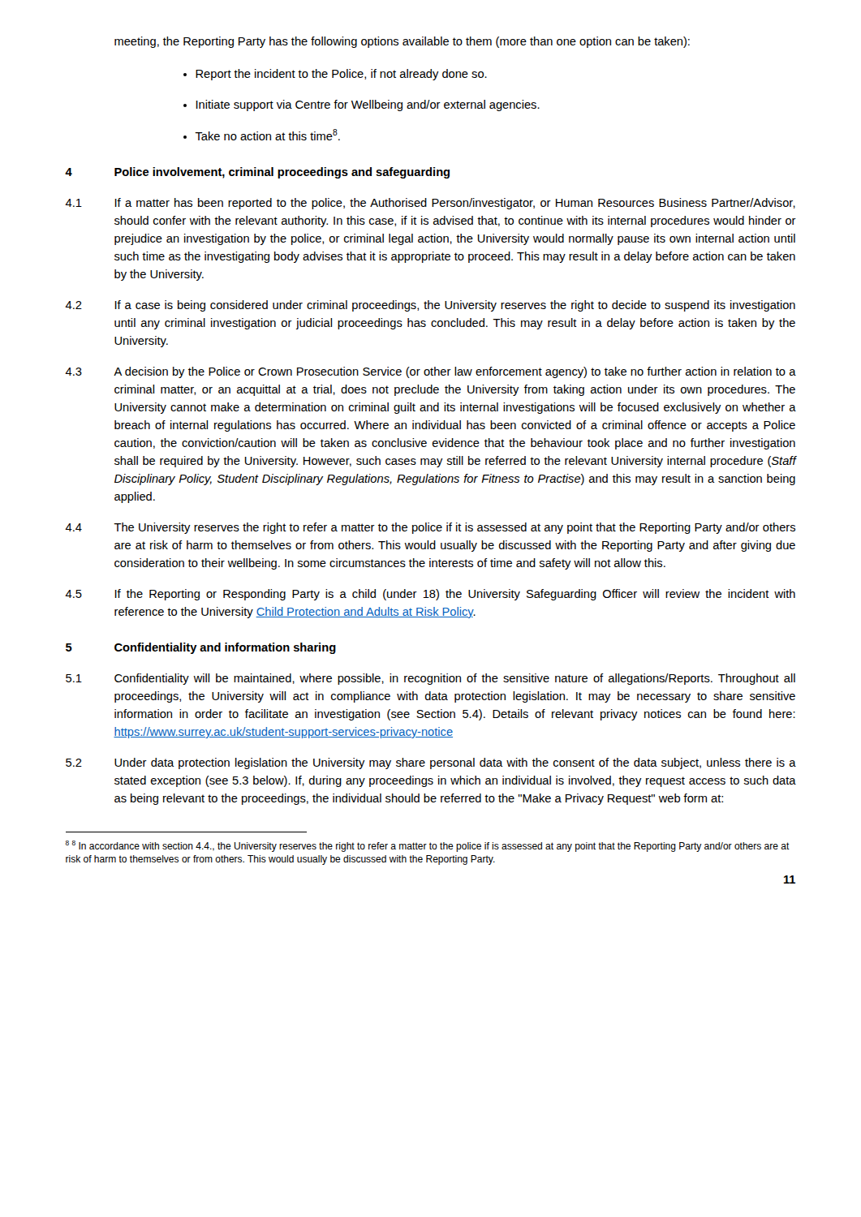meeting, the Reporting Party has the following options available to them (more than one option can be taken):
Report the incident to the Police, if not already done so.
Initiate support via Centre for Wellbeing and/or external agencies.
Take no action at this time8.
4 Police involvement, criminal proceedings and safeguarding
4.1
If a matter has been reported to the police, the Authorised Person/investigator, or Human Resources Business Partner/Advisor, should confer with the relevant authority. In this case, if it is advised that, to continue with its internal procedures would hinder or prejudice an investigation by the police, or criminal legal action, the University would normally pause its own internal action until such time as the investigating body advises that it is appropriate to proceed. This may result in a delay before action can be taken by the University.
4.2
If a case is being considered under criminal proceedings, the University reserves the right to decide to suspend its investigation until any criminal investigation or judicial proceedings has concluded. This may result in a delay before action is taken by the University.
4.3
A decision by the Police or Crown Prosecution Service (or other law enforcement agency) to take no further action in relation to a criminal matter, or an acquittal at a trial, does not preclude the University from taking action under its own procedures. The University cannot make a determination on criminal guilt and its internal investigations will be focused exclusively on whether a breach of internal regulations has occurred. Where an individual has been convicted of a criminal offence or accepts a Police caution, the conviction/caution will be taken as conclusive evidence that the behaviour took place and no further investigation shall be required by the University. However, such cases may still be referred to the relevant University internal procedure (Staff Disciplinary Policy, Student Disciplinary Regulations, Regulations for Fitness to Practise) and this may result in a sanction being applied.
4.4
The University reserves the right to refer a matter to the police if it is assessed at any point that the Reporting Party and/or others are at risk of harm to themselves or from others. This would usually be discussed with the Reporting Party and after giving due consideration to their wellbeing. In some circumstances the interests of time and safety will not allow this.
4.5
If the Reporting or Responding Party is a child (under 18) the University Safeguarding Officer will review the incident with reference to the University Child Protection and Adults at Risk Policy.
5 Confidentiality and information sharing
5.1
Confidentiality will be maintained, where possible, in recognition of the sensitive nature of allegations/Reports. Throughout all proceedings, the University will act in compliance with data protection legislation. It may be necessary to share sensitive information in order to facilitate an investigation (see Section 5.4). Details of relevant privacy notices can be found here: https://www.surrey.ac.uk/student-support-services-privacy-notice
5.2
Under data protection legislation the University may share personal data with the consent of the data subject, unless there is a stated exception (see 5.3 below). If, during any proceedings in which an individual is involved, they request access to such data as being relevant to the proceedings, the individual should be referred to the "Make a Privacy Request" web form at:
8 8 In accordance with section 4.4., the University reserves the right to refer a matter to the police if is assessed at any point that the Reporting Party and/or others are at risk of harm to themselves or from others. This would usually be discussed with the Reporting Party.
11